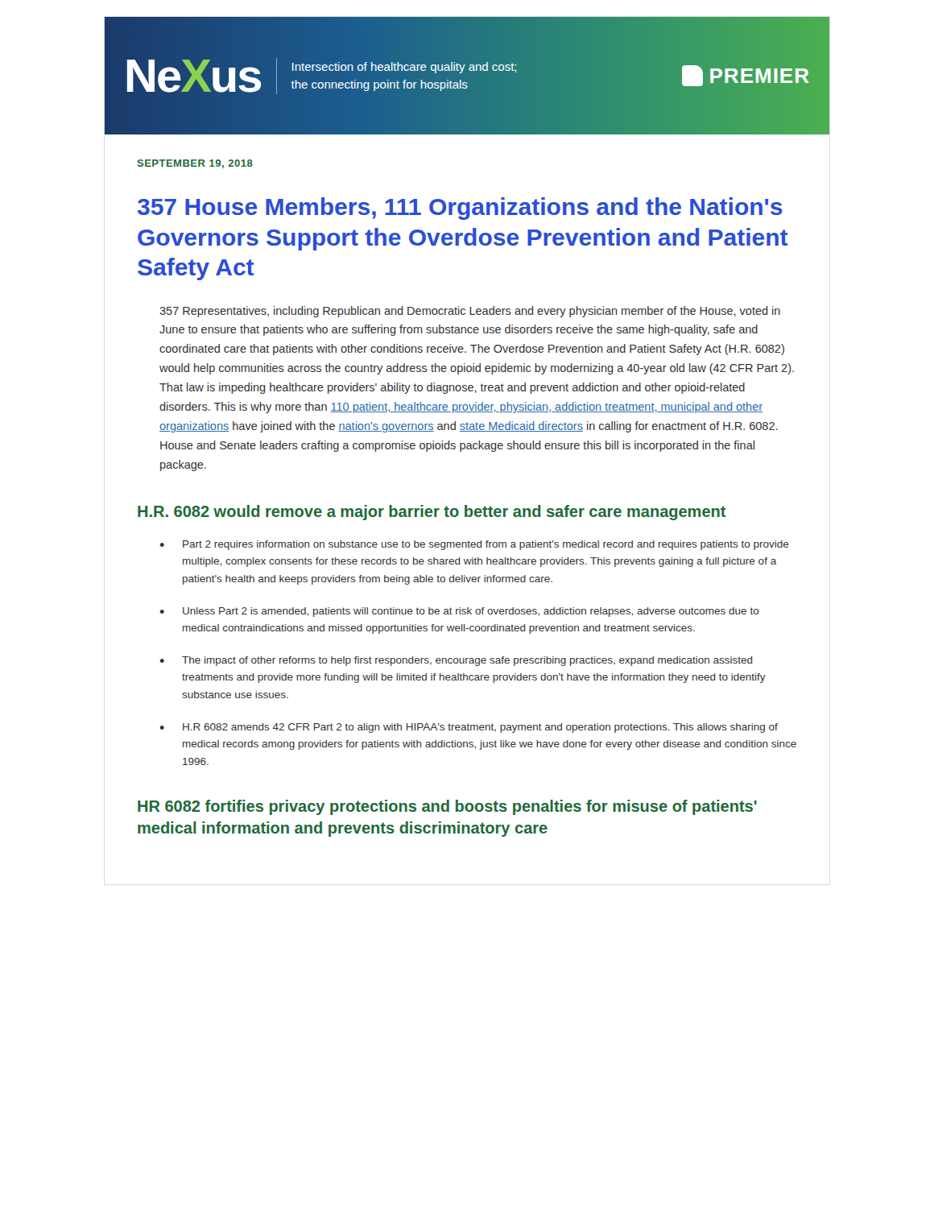NeXus
Intersection of healthcare quality and cost;
the connecting point for hospitals
PREMIER
SEPTEMBER 19, 2018
357 House Members, 111 Organizations and the Nation's Governors Support the Overdose Prevention and Patient Safety Act
357 Representatives, including Republican and Democratic Leaders and every physician member of the House, voted in June to ensure that patients who are suffering from substance use disorders receive the same high-quality, safe and coordinated care that patients with other conditions receive. The Overdose Prevention and Patient Safety Act (H.R. 6082) would help communities across the country address the opioid epidemic by modernizing a 40-year old law (42 CFR Part 2). That law is impeding healthcare providers' ability to diagnose, treat and prevent addiction and other opioid-related disorders. This is why more than 110 patient, healthcare provider, physician, addiction treatment, municipal and other organizations have joined with the nation's governors and state Medicaid directors in calling for enactment of H.R. 6082. House and Senate leaders crafting a compromise opioids package should ensure this bill is incorporated in the final package.
H.R. 6082 would remove a major barrier to better and safer care management
Part 2 requires information on substance use to be segmented from a patient's medical record and requires patients to provide multiple, complex consents for these records to be shared with healthcare providers. This prevents gaining a full picture of a patient's health and keeps providers from being able to deliver informed care.
Unless Part 2 is amended, patients will continue to be at risk of overdoses, addiction relapses, adverse outcomes due to medical contraindications and missed opportunities for well-coordinated prevention and treatment services.
The impact of other reforms to help first responders, encourage safe prescribing practices, expand medication assisted treatments and provide more funding will be limited if healthcare providers don't have the information they need to identify substance use issues.
H.R 6082 amends 42 CFR Part 2 to align with HIPAA's treatment, payment and operation protections. This allows sharing of medical records among providers for patients with addictions, just like we have done for every other disease and condition since 1996.
HR 6082 fortifies privacy protections and boosts penalties for misuse of patients' medical information and prevents discriminatory care